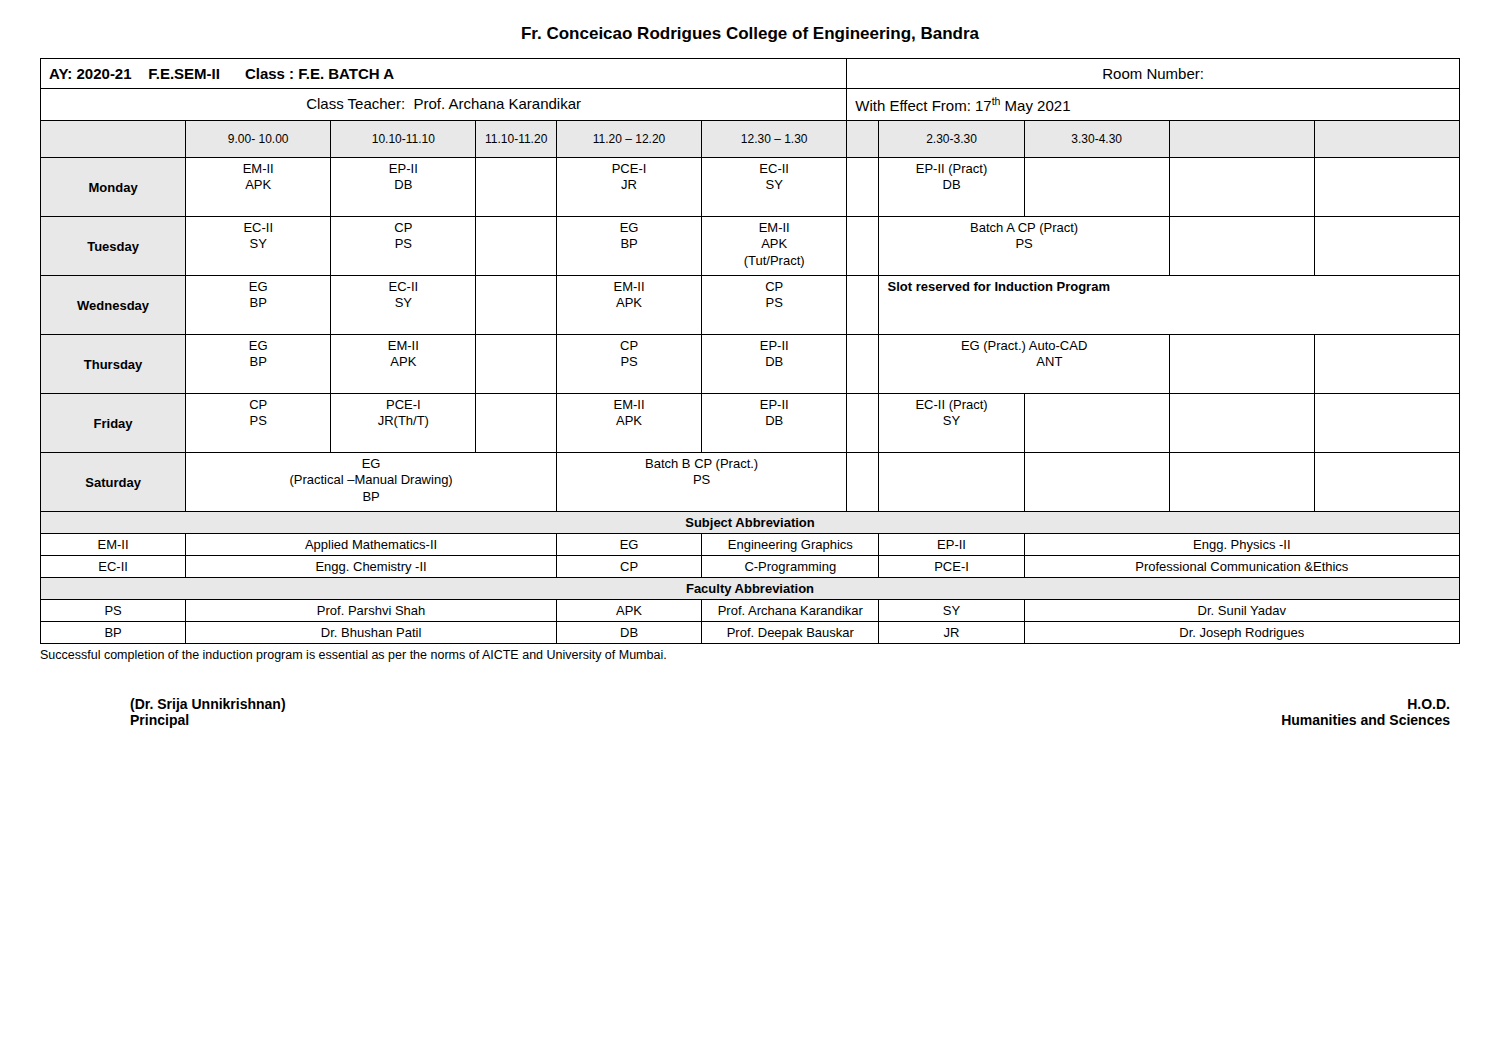Fr. Conceicao Rodrigues College of Engineering, Bandra
| AY: 2020-21 F.E.SEM-II Class : F.E. BATCH A | Room Number: |
| Class Teacher: Prof. Archana Karandikar | With Effect From: 17 th May 2021 |
| | 9.00- 10.00 | 10.10-11.10 | 11.10-11.20 | 11.20 – 12.20 | 12.30 – 1.30 | | 2.30-3.30 | 3.30-4.30 | | |
| Monday | EM-II APK | EP-II DB | | PCE-I JR | EC-II SY | | EP-II (Pract) DB | | | |
| Tuesday | EC-II SY | CP PS | | EG BP | EM-II APK (Tut/Pract) | | Batch A CP (Pract) PS | | |
| Wednesday | EG BP | EC-II SY | | EM-II APK | CP PS | | Slot reserved for Induction Program |
| Thursday | EG BP | EM-II APK | | CP PS | EP-II DB | | EG (Pract.) Auto-CAD ANT | | |
| Friday | CP PS | PCE-I JR(Th/T) | | EM-II APK | EP-II DB | | EC-II (Pract) SY | | | |
| Saturday | EG (Practical –Manual Drawing) BP | Batch B CP (Pract.) PS | | | | | |
| Subject Abbreviation |
| EM-II | Applied Mathematics-II | EG | Engineering Graphics | EP-II | Engg. Physics -II |
| EC-II | Engg. Chemistry -II | CP | C-Programming | PCE-I | Professional Communication &Ethics |
| Faculty Abbreviation |
| PS | Prof. Parshvi Shah | APK | Prof. Archana Karandikar | SY | Dr. Sunil Yadav |
| BP | Dr. Bhushan Patil | DB | Prof. Deepak Bauskar | JR | Dr. Joseph Rodrigues |
Successful completion of the induction program is essential as per the norms of AICTE and University of Mumbai.
| (Dr. Srija Unnikrishnan) | H.O.D. |
| Principal | Humanities and Sciences |